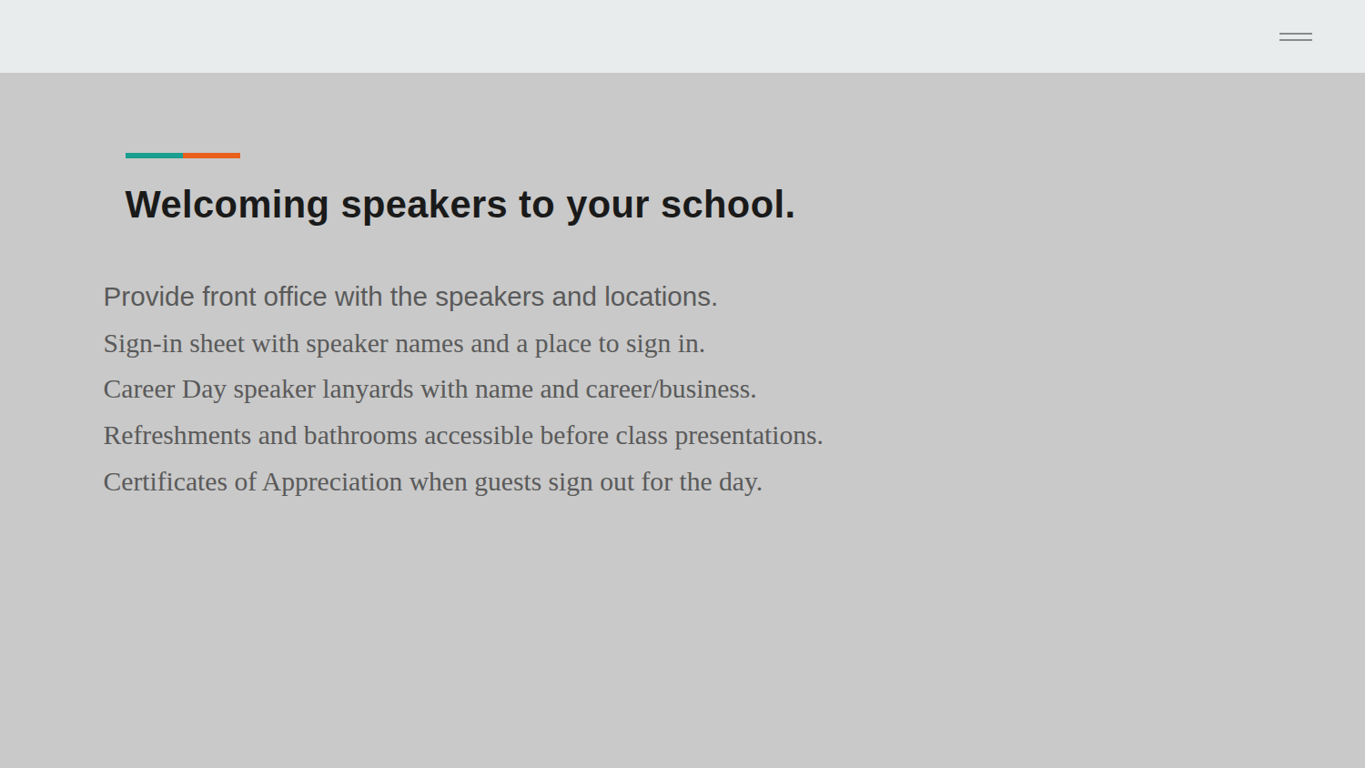Welcoming speakers to your school.
Provide front office with the speakers and locations.
Sign-in sheet with speaker names and a place to sign in.
Career Day speaker lanyards with name and career/business.
Refreshments and bathrooms accessible before class presentations.
Certificates of Appreciation when guests sign out for the day.